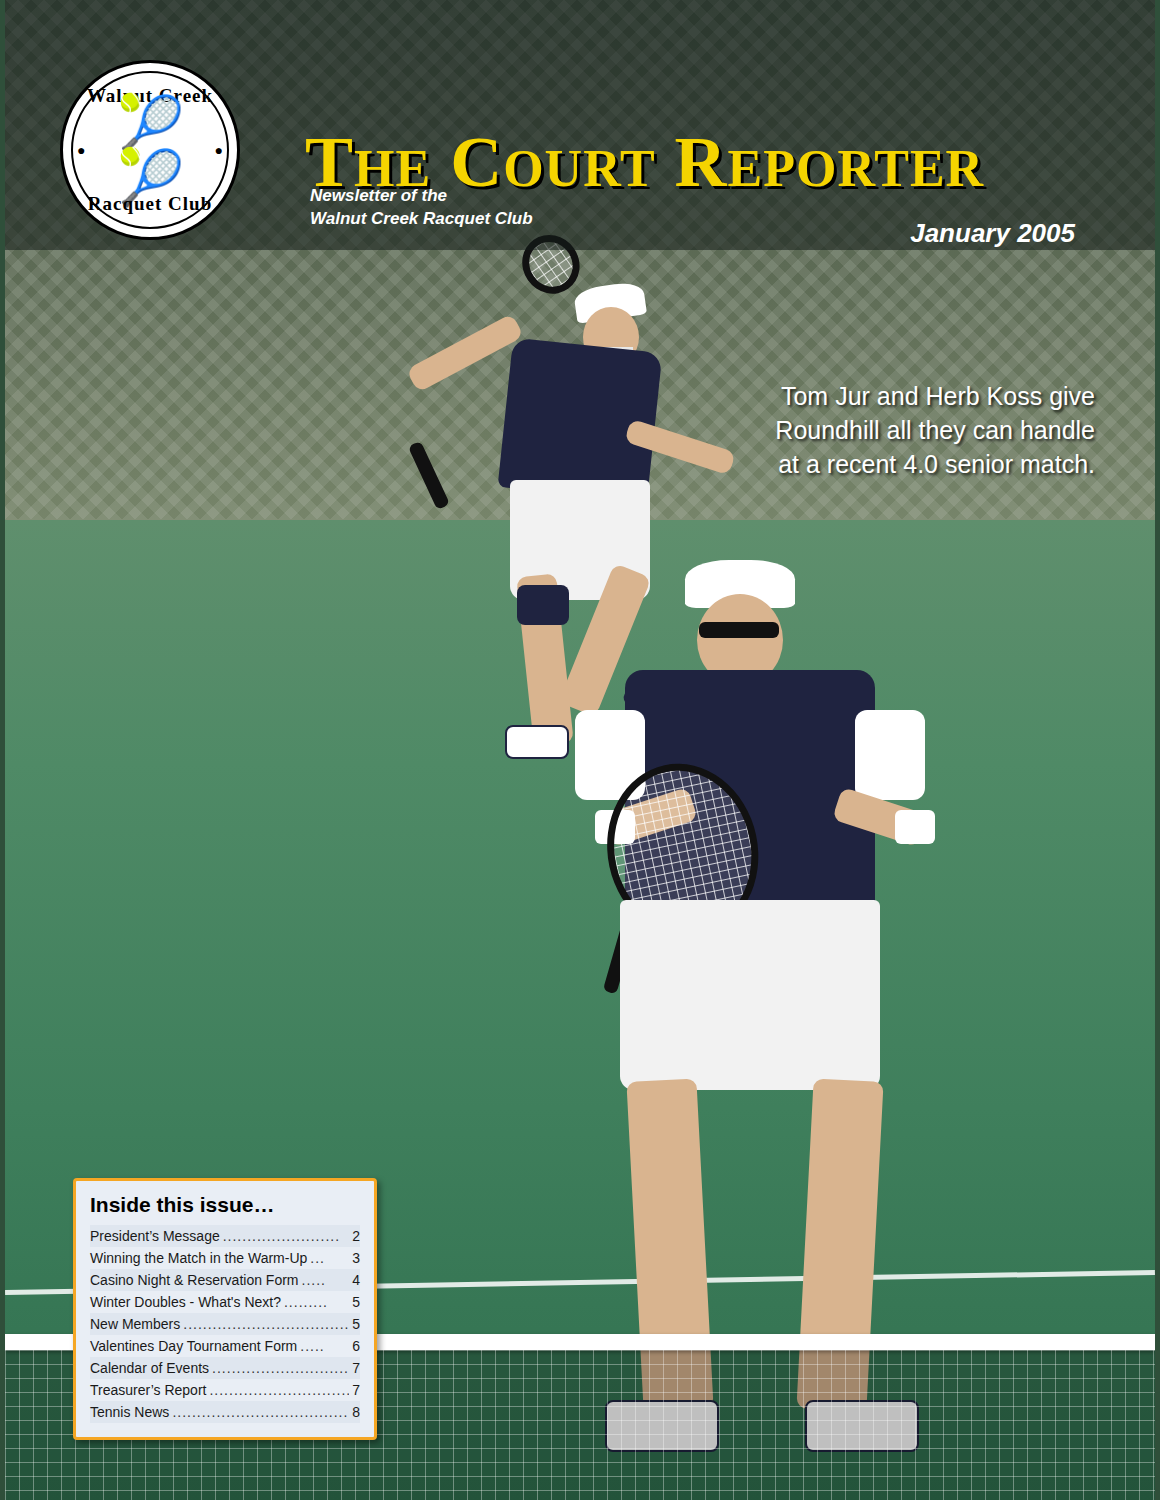Walnut Creek
●
●
🎾🎾
Racquet Club
THE COURT REPORTER
Newsletter of the
Walnut Creek Racquet Club
January 2005
Tom Jur and Herb Koss give Roundhill all they can handle at a recent 4.0 senior match.
Inside this issue…
President’s Message........................ 2
Winning the Match in the Warm-Up... 3
Casino Night & Reservation Form..... 4
Winter Doubles - What's Next?......... 5
New Members................................... 5
Valentines Day Tournament Form..... 6
Calendar of Events............................ 7
Treasurer’s Report............................. 7
Tennis News..................................... 8